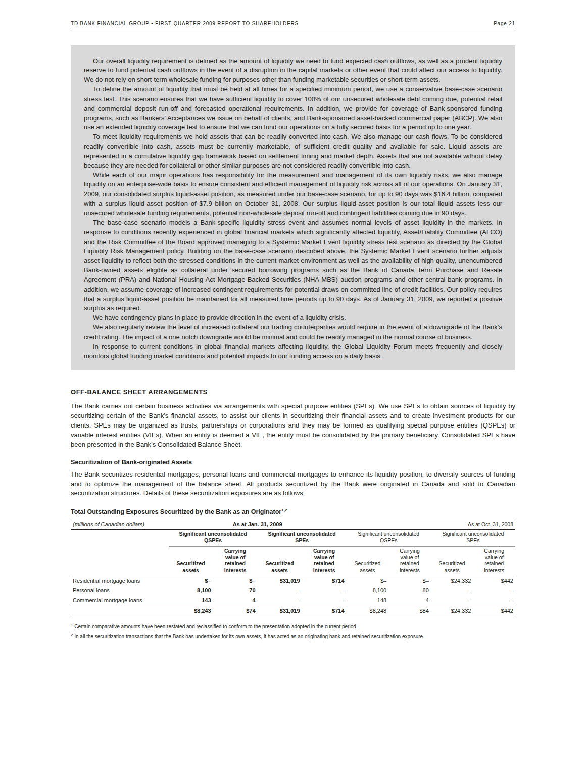TD BANK FINANCIAL GROUP • FIRST QUARTER 2009 REPORT TO SHAREHOLDERS
Page 21
Our overall liquidity requirement is defined as the amount of liquidity we need to fund expected cash outflows, as well as a prudent liquidity reserve to fund potential cash outflows in the event of a disruption in the capital markets or other event that could affect our access to liquidity. We do not rely on short-term wholesale funding for purposes other than funding marketable securities or short-term assets.
To define the amount of liquidity that must be held at all times for a specified minimum period, we use a conservative base-case scenario stress test. This scenario ensures that we have sufficient liquidity to cover 100% of our unsecured wholesale debt coming due, potential retail and commercial deposit run-off and forecasted operational requirements. In addition, we provide for coverage of Bank-sponsored funding programs, such as Bankers’ Acceptances we issue on behalf of clients, and Bank-sponsored asset-backed commercial paper (ABCP). We also use an extended liquidity coverage test to ensure that we can fund our operations on a fully secured basis for a period up to one year.
To meet liquidity requirements we hold assets that can be readily converted into cash. We also manage our cash flows. To be considered readily convertible into cash, assets must be currently marketable, of sufficient credit quality and available for sale. Liquid assets are represented in a cumulative liquidity gap framework based on settlement timing and market depth. Assets that are not available without delay because they are needed for collateral or other similar purposes are not considered readily convertible into cash.
While each of our major operations has responsibility for the measurement and management of its own liquidity risks, we also manage liquidity on an enterprise-wide basis to ensure consistent and efficient management of liquidity risk across all of our operations. On January 31, 2009, our consolidated surplus liquid-asset position, as measured under our base-case scenario, for up to 90 days was $16.4 billion, compared with a surplus liquid-asset position of $7.9 billion on October 31, 2008. Our surplus liquid-asset position is our total liquid assets less our unsecured wholesale funding requirements, potential non-wholesale deposit run-off and contingent liabilities coming due in 90 days.
The base-case scenario models a Bank-specific liquidity stress event and assumes normal levels of asset liquidity in the markets. In response to conditions recently experienced in global financial markets which significantly affected liquidity, Asset/Liability Committee (ALCO) and the Risk Committee of the Board approved managing to a Systemic Market Event liquidity stress test scenario as directed by the Global Liquidity Risk Management policy. Building on the base-case scenario described above, the Systemic Market Event scenario further adjusts asset liquidity to reflect both the stressed conditions in the current market environment as well as the availability of high quality, unencumbered Bank-owned assets eligible as collateral under secured borrowing programs such as the Bank of Canada Term Purchase and Resale Agreement (PRA) and National Housing Act Mortgage-Backed Securities (NHA MBS) auction programs and other central bank programs. In addition, we assume coverage of increased contingent requirements for potential draws on committed line of credit facilities. Our policy requires that a surplus liquid-asset position be maintained for all measured time periods up to 90 days. As of January 31, 2009, we reported a positive surplus as required.
We have contingency plans in place to provide direction in the event of a liquidity crisis.
We also regularly review the level of increased collateral our trading counterparties would require in the event of a downgrade of the Bank’s credit rating. The impact of a one notch downgrade would be minimal and could be readily managed in the normal course of business.
In response to current conditions in global financial markets affecting liquidity, the Global Liquidity Forum meets frequently and closely monitors global funding market conditions and potential impacts to our funding access on a daily basis.
OFF-BALANCE SHEET ARRANGEMENTS
The Bank carries out certain business activities via arrangements with special purpose entities (SPEs). We use SPEs to obtain sources of liquidity by securitizing certain of the Bank’s financial assets, to assist our clients in securitizing their financial assets and to create investment products for our clients. SPEs may be organized as trusts, partnerships or corporations and they may be formed as qualifying special purpose entities (QSPEs) or variable interest entities (VIEs). When an entity is deemed a VIE, the entity must be consolidated by the primary beneficiary. Consolidated SPEs have been presented in the Bank’s Consolidated Balance Sheet.
Securitization of Bank-originated Assets
The Bank securitizes residential mortgages, personal loans and commercial mortgages to enhance its liquidity position, to diversify sources of funding and to optimize the management of the balance sheet. All products securitized by the Bank were originated in Canada and sold to Canadian securitization structures. Details of these securitization exposures are as follows:
Total Outstanding Exposures Securitized by the Bank as an Originator1,2
| (millions of Canadian dollars) | As at Jan. 31, 2009 | As at Oct. 31, 2008 |
| | Significant unconsolidated QSPEs | Significant unconsolidated SPEs | Significant unconsolidated QSPEs | Significant unconsolidated SPEs |
| | Securitized assets | Carrying value of retained interests | Securitized assets | Carrying value of retained interests | Securitized assets | Carrying value of retained interests | Securitized assets | Carrying value of retained interests |
| Residential mortgage loans | $– | $– | $31,019 | $714 | $– | $– | $24,332 | $442 |
| Personal loans | 8,100 | 70 | – | – | 8,100 | 80 | – | – |
| Commercial mortgage loans | 143 | 4 | – | – | 148 | 4 | – | – |
| | $8,243 | $74 | $31,019 | $714 | $8,248 | $84 | $24,332 | $442 |
1 Certain comparative amounts have been restated and reclassified to conform to the presentation adopted in the current period.
2 In all the securitization transactions that the Bank has undertaken for its own assets, it has acted as an originating bank and retained securitization exposure.